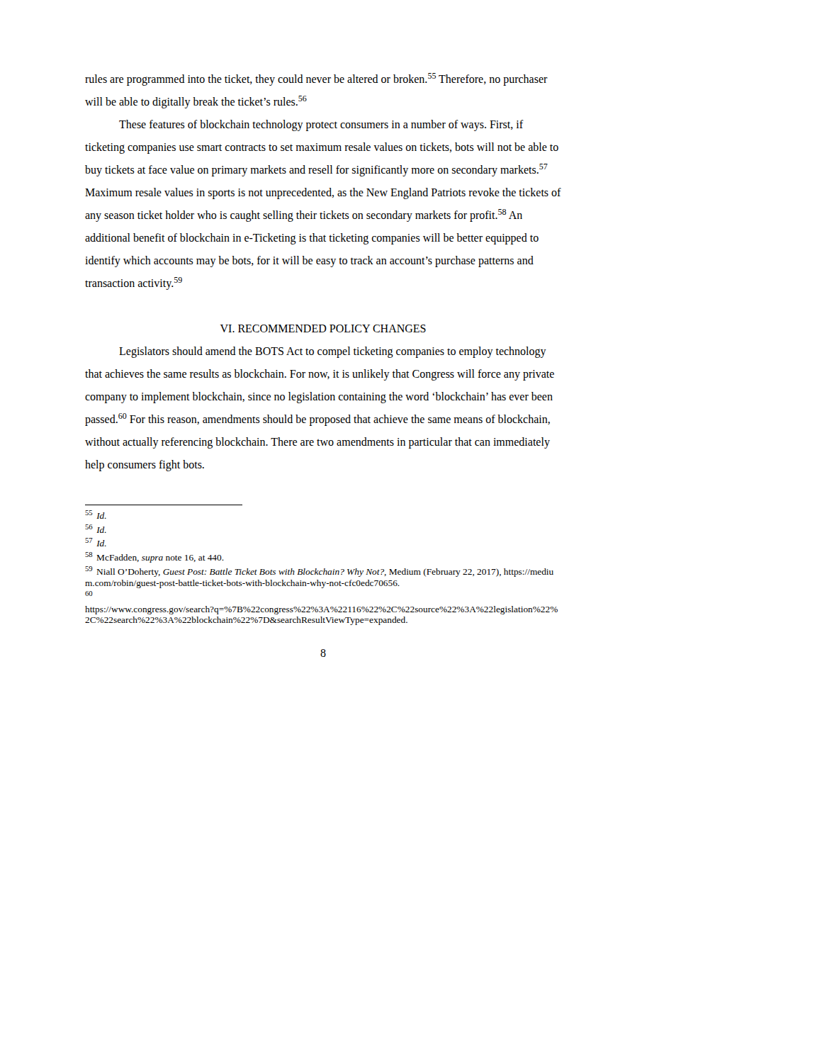rules are programmed into the ticket, they could never be altered or broken.55 Therefore, no purchaser will be able to digitally break the ticket’s rules.56
These features of blockchain technology protect consumers in a number of ways. First, if ticketing companies use smart contracts to set maximum resale values on tickets, bots will not be able to buy tickets at face value on primary markets and resell for significantly more on secondary markets.57 Maximum resale values in sports is not unprecedented, as the New England Patriots revoke the tickets of any season ticket holder who is caught selling their tickets on secondary markets for profit.58 An additional benefit of blockchain in e-Ticketing is that ticketing companies will be better equipped to identify which accounts may be bots, for it will be easy to track an account’s purchase patterns and transaction activity.59
VI. RECOMMENDED POLICY CHANGES
Legislators should amend the BOTS Act to compel ticketing companies to employ technology that achieves the same results as blockchain. For now, it is unlikely that Congress will force any private company to implement blockchain, since no legislation containing the word ‘blockchain’ has ever been passed.60 For this reason, amendments should be proposed that achieve the same means of blockchain, without actually referencing blockchain. There are two amendments in particular that can immediately help consumers fight bots.
55 Id.
56 Id.
57 Id.
58 McFadden, supra note 16, at 440.
59 Niall O’Doherty, Guest Post: Battle Ticket Bots with Blockchain? Why Not?, Medium (February 22, 2017), https://medium.com/robin/guest-post-battle-ticket-bots-with-blockchain-why-not-cfc0edc70656.
60
https://www.congress.gov/search?q=%7B%22congress%22%3A%22116%22%2C%22source%22%3A%22legislation%22%2C%22search%22%3A%22blockchain%22%7D&searchResultViewType=expanded.
8